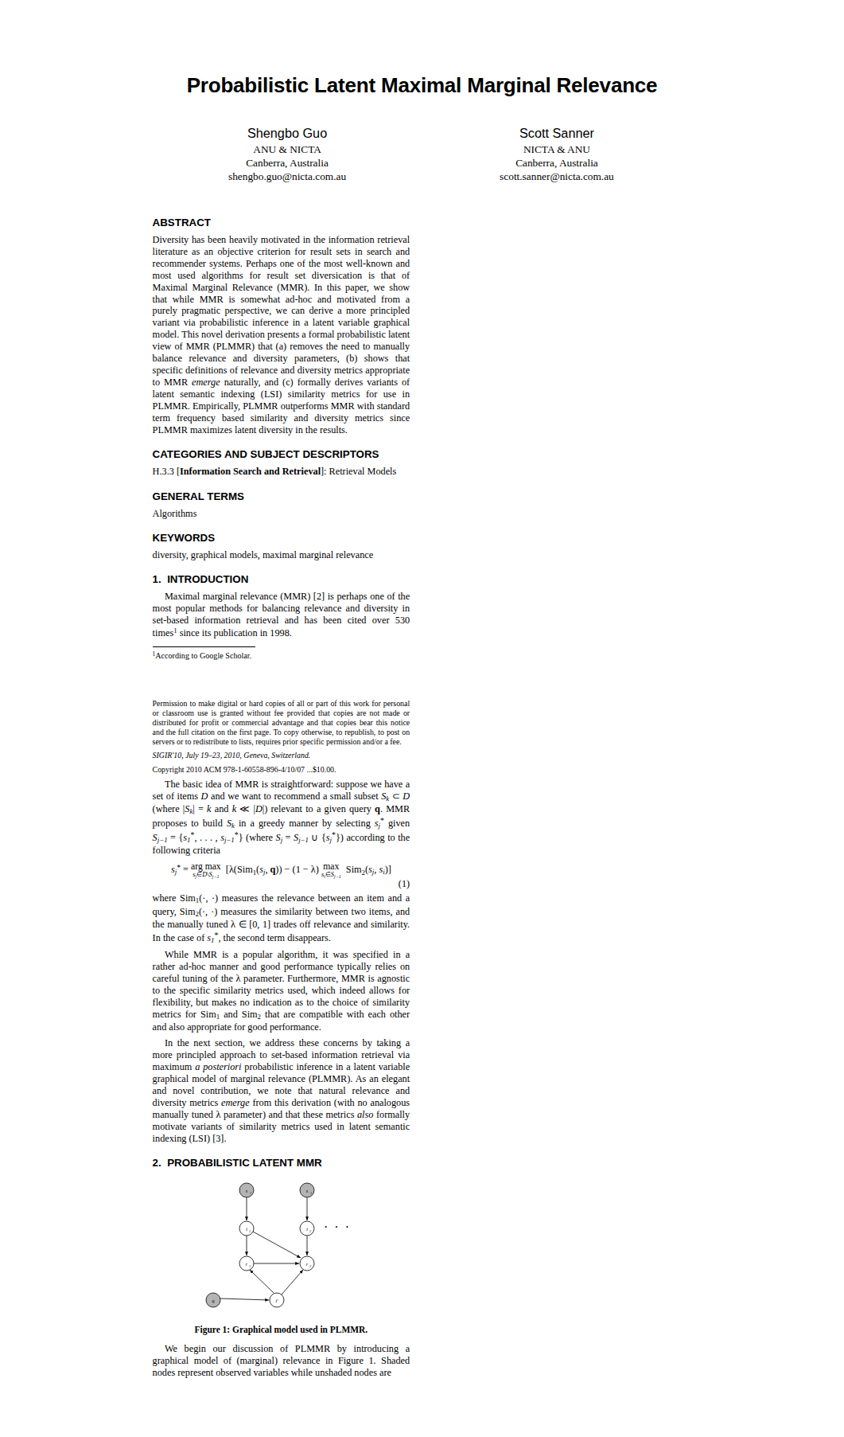Probabilistic Latent Maximal Marginal Relevance
| Shengbo Guo ANU & NICTA Canberra, Australia shengbo.guo@nicta.com.au | Scott Sanner NICTA & ANU Canberra, Australia scott.sanner@nicta.com.au |
ABSTRACT
Diversity has been heavily motivated in the information retrieval literature as an objective criterion for result sets in search and recommender systems. Perhaps one of the most well-known and most used algorithms for result set diversication is that of Maximal Marginal Relevance (MMR). In this paper, we show that while MMR is somewhat ad-hoc and motivated from a purely pragmatic perspective, we can derive a more principled variant via probabilistic inference in a latent variable graphical model. This novel derivation presents a formal probabilistic latent view of MMR (PLMMR) that (a) removes the need to manually balance relevance and diversity parameters, (b) shows that specific definitions of relevance and diversity metrics appropriate to MMR emerge naturally, and (c) formally derives variants of latent semantic indexing (LSI) similarity metrics for use in PLMMR. Empirically, PLMMR outperforms MMR with standard term frequency based similarity and diversity metrics since PLMMR maximizes latent diversity in the results.
Categories and Subject Descriptors
H.3.3 [Information Search and Retrieval]: Retrieval Models
General Terms
Algorithms
Keywords
diversity, graphical models, maximal marginal relevance
1. INTRODUCTION
Maximal marginal relevance (MMR) [2] is perhaps one of the most popular methods for balancing relevance and diversity in set-based information retrieval and has been cited over 530 times1 since its publication in 1998.
1 According to Google Scholar.
Permission to make digital or hard copies of all or part of this work for personal or classroom use is granted without fee provided that copies are not made or distributed for profit or commercial advantage and that copies bear this notice and the full citation on the first page. To copy otherwise, to republish, to post on servers or to redistribute to lists, requires prior specific permission and/or a fee.
SIGIR'10, July 19–23, 2010, Geneva, Switzerland.
Copyright 2010 ACM 978-1-60558-896-4/10/07 ...$10.00.
The basic idea of MMR is straightforward: suppose we have a set of items D and we want to recommend a small subset Sk ⊂ D (where |Sk| = k and k ≪ |D|) relevant to a given query q. MMR proposes to build Sk in a greedy manner by selecting sj* given Sj−1 = {s1*, . . . , sj−1*} (where Sj = Sj−1 ∪ {sj*}) according to the following criteria
sj* = arg max sj∈D\Sj−1 [λ(Sim1(sj, q)) − (1 − λ) max si∈Sj−1 Sim2(sj, si)] (1)
where Sim1(·, ·) measures the relevance between an item and a query, Sim2(·, ·) measures the similarity between two items, and the manually tuned λ ∈ [0, 1] trades off relevance and similarity. In the case of s1*, the second term disappears.
While MMR is a popular algorithm, it was specified in a rather ad-hoc manner and good performance typically relies on careful tuning of the λ parameter. Furthermore, MMR is agnostic to the specific similarity metrics used, which indeed allows for flexibility, but makes no indication as to the choice of similarity metrics for Sim1 and Sim2 that are compatible with each other and also appropriate for good performance.
In the next section, we address these concerns by taking a more principled approach to set-based information retrieval via maximum a posteriori probabilistic inference in a latent variable graphical model of marginal relevance (PLMMR). As an elegant and novel contribution, we note that natural relevance and diversity metrics emerge from this derivation (with no analogous manually tuned λ parameter) and that these metrics also formally motivate variants of similarity metrics used in latent semantic indexing (LSI) [3].
2. PROBABILISTIC LATENT MMR
s 1 s 2 t 1 t 2 r 1 r 2 q t' · · ·
Figure 1: Graphical model used in PLMMR.
We begin our discussion of PLMMR by introducing a graphical model of (marginal) relevance in Figure 1. Shaded nodes represent observed variables while unshaded nodes are